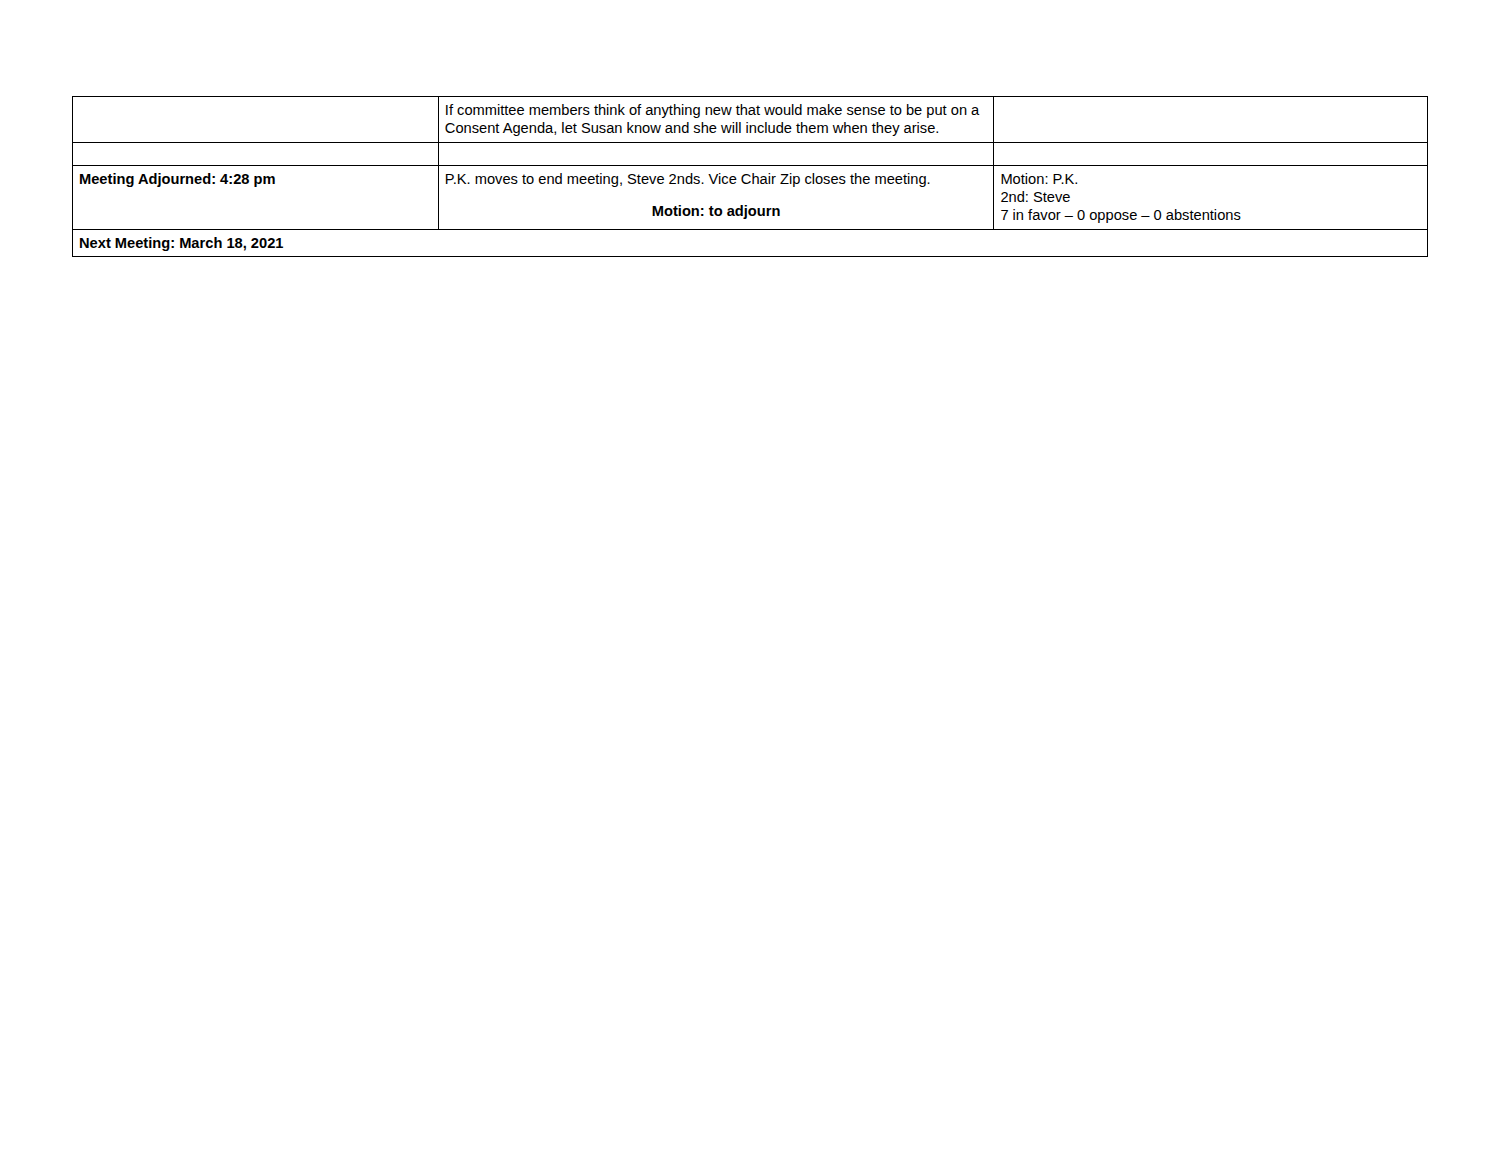| | If committee members think of anything new that would make sense to be put on a Consent Agenda, let Susan know and she will include them when they arise. | |
| Meeting Adjourned: 4:28 pm | P.K. moves to end meeting, Steve 2nds. Vice Chair Zip closes the meeting. Motion: to adjourn | Motion: P.K. 2nd: Steve 7 in favor – 0 oppose – 0 abstentions |
| Next Meeting: March 18, 2021 |